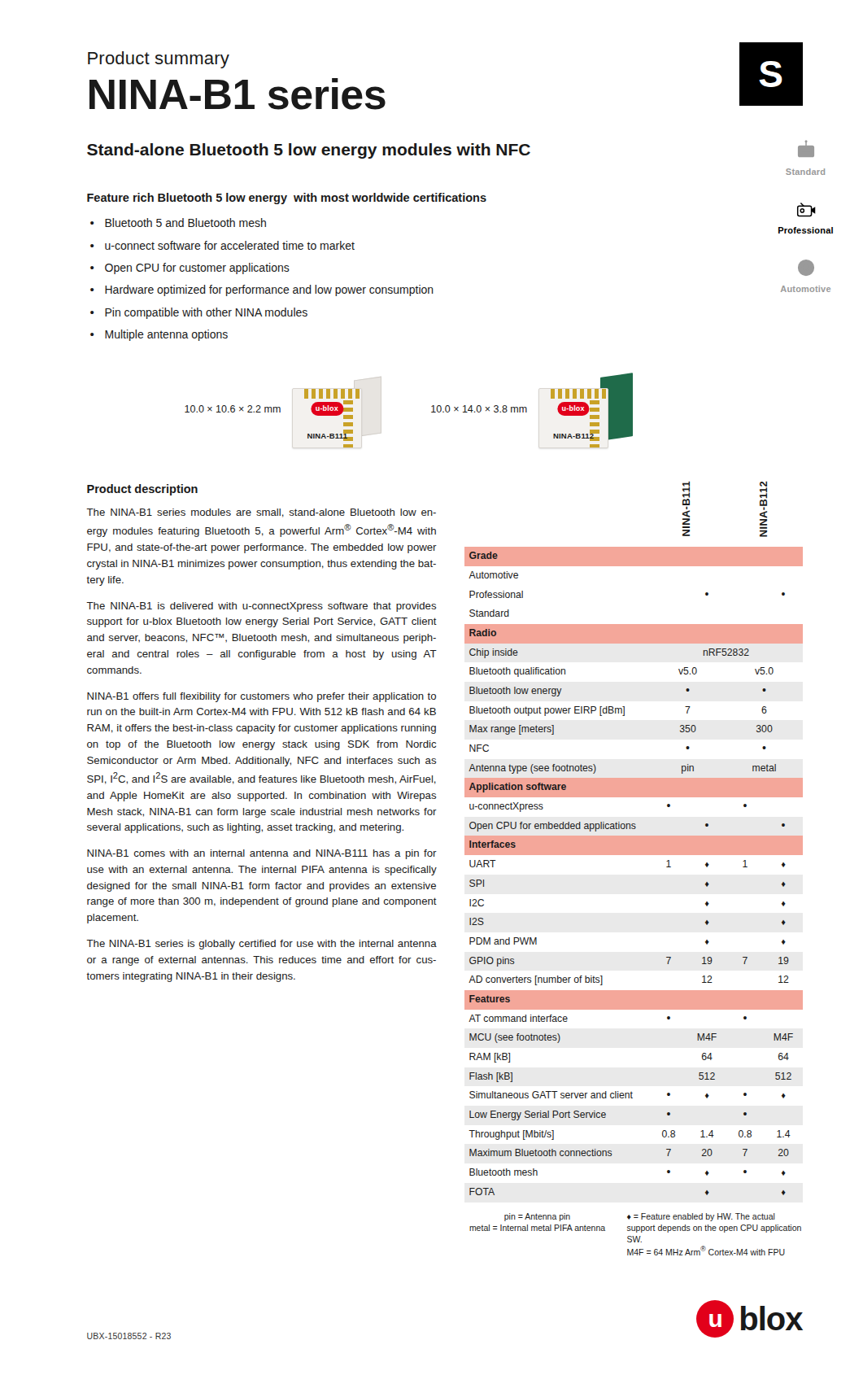S
Product summary
NINA-B1 series
Stand-alone Bluetooth 5 low energy modules with NFC
Feature rich Bluetooth 5 low energy with most worldwide certifications
Bluetooth 5 and Bluetooth mesh
u-connect software for accelerated time to market
Open CPU for customer applications
Hardware optimized for performance and low power consumption
Pin compatible with other NINA modules
Multiple antenna options
Standard
Professional
Automotive
10.0 × 10.6 × 2.2 mm
u-blox
NINA-B111
10.0 × 14.0 × 3.8 mm
u-blox
NINA-B112
Product description
The NINA-B1 series modules are small, stand-alone Bluetooth low energy modules featuring Bluetooth 5, a powerful Arm® Cortex®-M4 with FPU, and state-of-the-art power performance. The embedded low power crystal in NINA-B1 minimizes power consumption, thus extending the battery life.
The NINA-B1 is delivered with u-connectXpress software that provides support for u-blox Bluetooth low energy Serial Port Service, GATT client and server, beacons, NFC™, Bluetooth mesh, and simultaneous peripheral and central roles – all configurable from a host by using AT commands.
NINA-B1 offers full flexibility for customers who prefer their application to run on the built-in Arm Cortex-M4 with FPU. With 512 kB flash and 64 kB RAM, it offers the best-in-class capacity for customer applications running on top of the Bluetooth low energy stack using SDK from Nordic Semiconductor or Arm Mbed. Additionally, NFC and interfaces such as SPI, I2C, and I2S are available, and features like Bluetooth mesh, AirFuel, and Apple HomeKit are also supported. In combination with Wirepas Mesh stack, NINA-B1 can form large scale industrial mesh networks for several applications, such as lighting, asset tracking, and metering.
NINA-B1 comes with an internal antenna and NINA-B111 has a pin for use with an external antenna. The internal PIFA antenna is specifically designed for the small NINA-B1 form factor and provides an extensive range of more than 300 m, independent of ground plane and component placement.
The NINA-B1 series is globally certified for use with the internal antenna or a range of external antennas. This reduces time and effort for customers integrating NINA-B1 in their designs.
NINA-B111
NINA-B112
| Grade | | | | |
| Automotive | | | | |
| Professional | | | | |
| Standard | | | | |
| Radio | | | | |
| Chip inside | nRF52832 |
| Bluetooth qualification | v5.0 | v5.0 |
| Bluetooth low energy | | |
| Bluetooth output power EIRP [dBm] | 7 | 6 |
| Max range [meters] | 350 | 300 |
| NFC | | |
| Antenna type (see footnotes) | pin | metal |
| Application software | | | | |
| u-connectXpress | | | | |
| Open CPU for embedded applications | | | | |
| Interfaces | | | | |
| UART | 1 | | 1 | |
| SPI | | | | |
| I2C | | | | |
| I2S | | | | |
| PDM and PWM | | | | |
| GPIO pins | 7 | 19 | 7 | 19 |
| AD converters [number of bits] | | 12 | | 12 |
| Features | | | | |
| AT command interface | | | | |
| MCU (see footnotes) | | M4F | | M4F |
| RAM [kB] | | 64 | | 64 |
| Flash [kB] | | 512 | | 512 |
| Simultaneous GATT server and client | | | | |
| Low Energy Serial Port Service | | | | |
| Throughput [Mbit/s] | 0.8 | 1.4 | 0.8 | 1.4 |
| Maximum Bluetooth connections | 7 | 20 | 7 | 20 |
| Bluetooth mesh | | | | |
| FOTA | | | | |
pin = Antenna pin
metal = Internal metal PIFA antenna
♦ = Feature enabled by HW. The actual support depends on the open CPU application SW.
M4F = 64 MHz Arm® Cortex-M4 with FPU
UBX-15018552 - R23
ublox